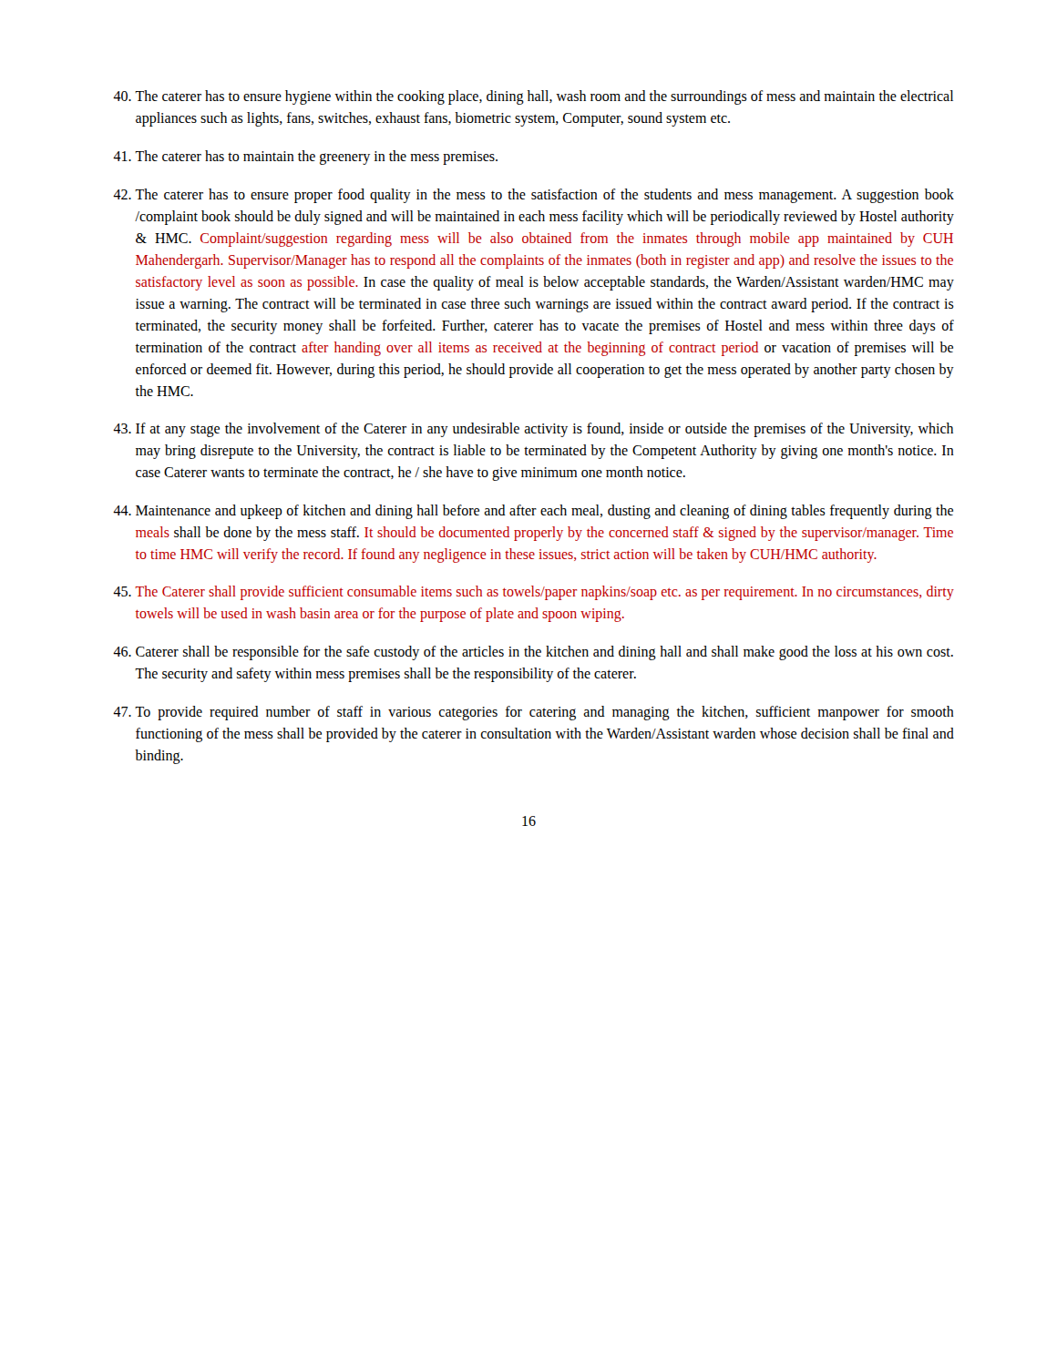The caterer has to ensure hygiene within the cooking place, dining hall, wash room and the surroundings of mess and maintain the electrical appliances such as lights, fans, switches, exhaust fans, biometric system, Computer, sound system etc.
The caterer has to maintain the greenery in the mess premises.
The caterer has to ensure proper food quality in the mess to the satisfaction of the students and mess management. A suggestion book /complaint book should be duly signed and will be maintained in each mess facility which will be periodically reviewed by Hostel authority & HMC. Complaint/suggestion regarding mess will be also obtained from the inmates through mobile app maintained by CUH Mahendergarh. Supervisor/Manager has to respond all the complaints of the inmates (both in register and app) and resolve the issues to the satisfactory level as soon as possible. In case the quality of meal is below acceptable standards, the Warden/Assistant warden/HMC may issue a warning. The contract will be terminated in case three such warnings are issued within the contract award period. If the contract is terminated, the security money shall be forfeited. Further, caterer has to vacate the premises of Hostel and mess within three days of termination of the contract after handing over all items as received at the beginning of contract period or vacation of premises will be enforced or deemed fit. However, during this period, he should provide all cooperation to get the mess operated by another party chosen by the HMC.
If at any stage the involvement of the Caterer in any undesirable activity is found, inside or outside the premises of the University, which may bring disrepute to the University, the contract is liable to be terminated by the Competent Authority by giving one month's notice. In case Caterer wants to terminate the contract, he / she have to give minimum one month notice.
Maintenance and upkeep of kitchen and dining hall before and after each meal, dusting and cleaning of dining tables frequently during the meals shall be done by the mess staff. It should be documented properly by the concerned staff & signed by the supervisor/manager. Time to time HMC will verify the record. If found any negligence in these issues, strict action will be taken by CUH/HMC authority.
The Caterer shall provide sufficient consumable items such as towels/paper napkins/soap etc. as per requirement. In no circumstances, dirty towels will be used in wash basin area or for the purpose of plate and spoon wiping.
Caterer shall be responsible for the safe custody of the articles in the kitchen and dining hall and shall make good the loss at his own cost. The security and safety within mess premises shall be the responsibility of the caterer.
To provide required number of staff in various categories for catering and managing the kitchen, sufficient manpower for smooth functioning of the mess shall be provided by the caterer in consultation with the Warden/Assistant warden whose decision shall be final and binding.
16